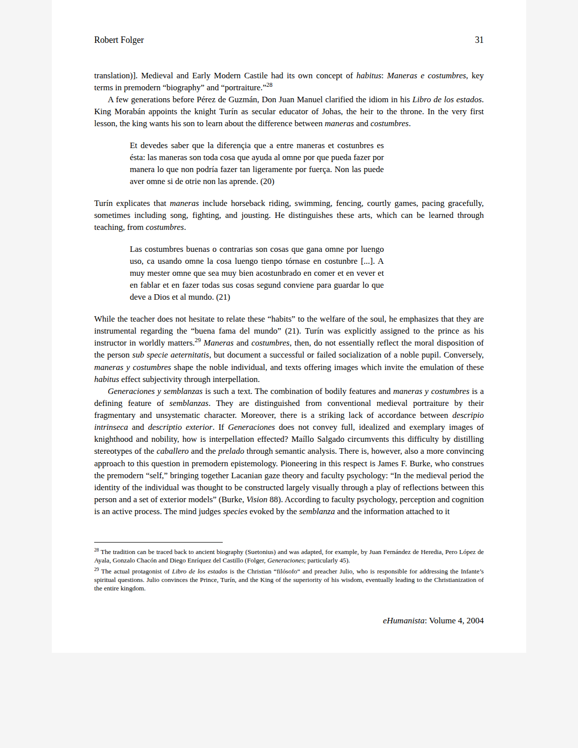Robert Folger 31
translation)]. Medieval and Early Modern Castile had its own concept of habitus: Maneras e costumbres, key terms in premodern “biography” and “portraiture.”28
A few generations before Pérez de Guzmán, Don Juan Manuel clarified the idiom in his Libro de los estados. King Morabán appoints the knight Turín as secular educator of Johas, the heir to the throne. In the very first lesson, the king wants his son to learn about the difference between maneras and costumbres.
Et devedes saber que la diferençia que a entre maneras et costunbres es ésta: las maneras son toda cosa que ayuda al omne por que pueda fazer por manera lo que non podría fazer tan ligeramente por fuerça. Non las puede aver omne si de otrie non las aprende. (20)
Turín explicates that maneras include horseback riding, swimming, fencing, courtly games, pacing gracefully, sometimes including song, fighting, and jousting. He distinguishes these arts, which can be learned through teaching, from costumbres.
Las costumbres buenas o contrarias son cosas que gana omne por luengo uso, ca usando omne la cosa luengo tienpo tórnase en costunbre [...]. A muy mester omne que sea muy bien acostunbrado en comer et en vever et en fablar et en fazer todas sus cosas segund conviene para guardar lo que deve a Dios et al mundo. (21)
While the teacher does not hesitate to relate these “habits” to the welfare of the soul, he emphasizes that they are instrumental regarding the “buena fama del mundo” (21). Turín was explicitly assigned to the prince as his instructor in worldly matters.29 Maneras and costumbres, then, do not essentially reflect the moral disposition of the person sub specie aeternitatis, but document a successful or failed socialization of a noble pupil. Conversely, maneras y costumbres shape the noble individual, and texts offering images which invite the emulation of these habitus effect subjectivity through interpellation.
Generaciones y semblanzas is such a text. The combination of bodily features and maneras y costumbres is a defining feature of semblanzas. They are distinguished from conventional medieval portraiture by their fragmentary and unsystematic character. Moreover, there is a striking lack of accordance between descripio intrinseca and descriptio exterior. If Generaciones does not convey full, idealized and exemplary images of knighthood and nobility, how is interpellation effected? Maíllo Salgado circumvents this difficulty by distilling stereotypes of the caballero and the prelado through semantic analysis. There is, however, also a more convincing approach to this question in premodern epistemology. Pioneering in this respect is James F. Burke, who construes the premodern “self,” bringing together Lacanian gaze theory and faculty psychology: “In the medieval period the identity of the individual was thought to be constructed largely visually through a play of reflections between this person and a set of exterior models” (Burke, Vision 88). According to faculty psychology, perception and cognition is an active process. The mind judges species evoked by the semblanza and the information attached to it
28 The tradition can be traced back to ancient biography (Suetonius) and was adapted, for example, by Juan Fernández de Heredia, Pero López de Ayala, Gonzalo Chacón and Diego Enríquez del Castillo (Folger, Generaciones; particularly 45).
29 The actual protagonist of Libro de los estados is the Christian “filósofo“ and preacher Julio, who is responsible for addressing the Infante’s spiritual questions. Julio convinces the Prince, Turín, and the King of the superiority of his wisdom, eventually leading to the Christianization of the entire kingdom.
eHumanista: Volume 4, 2004